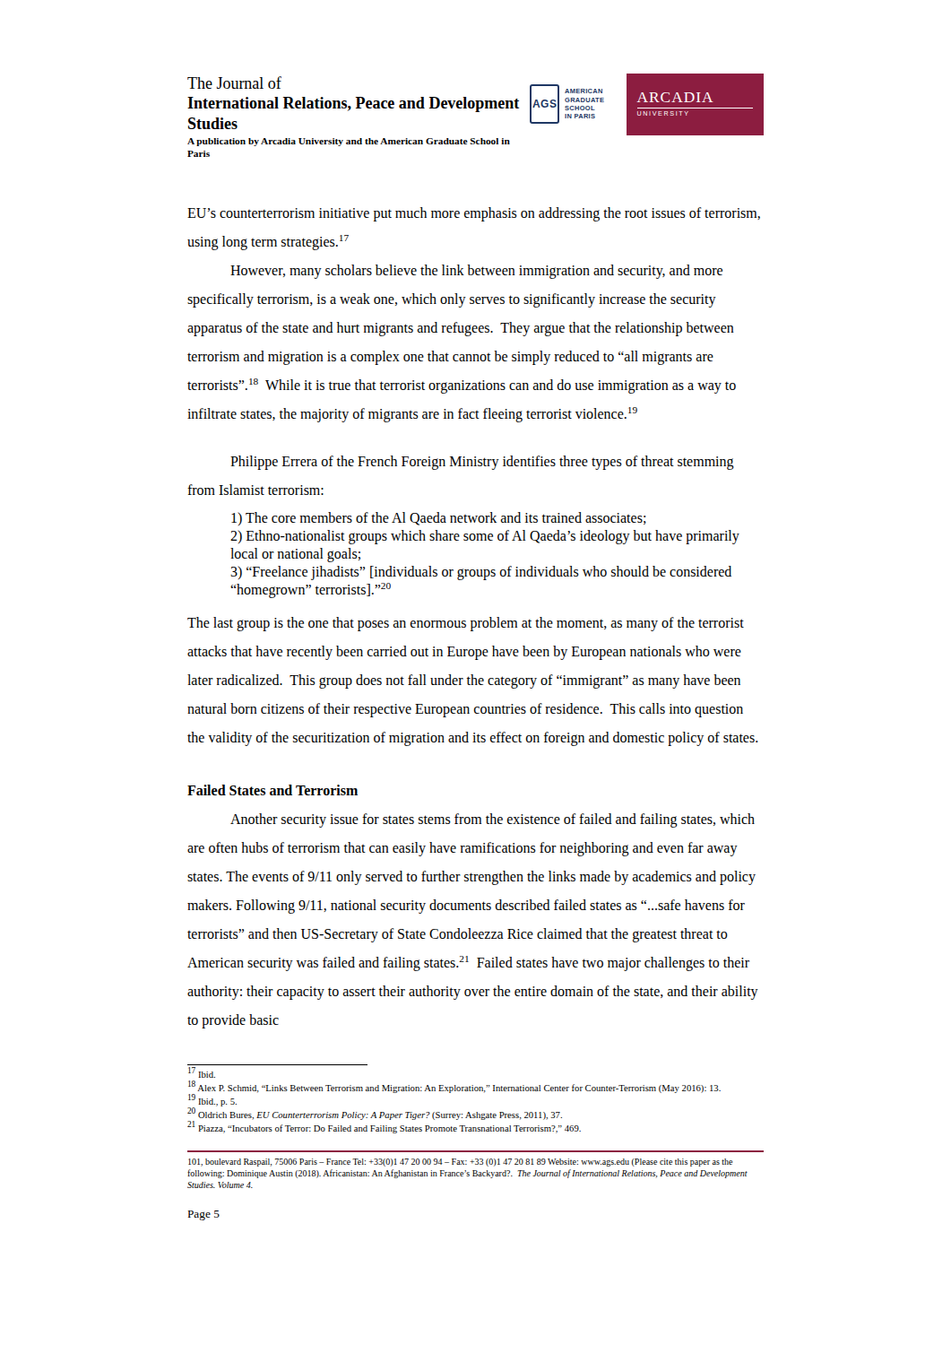The Journal of
International Relations, Peace and Development Studies
A publication by Arcadia University and the American Graduate School in Paris
American
Graduate School
in Paris
ARCADIA University
EU’s counterterrorism initiative put much more emphasis on addressing the root issues of terrorism, using long term strategies.17
However, many scholars believe the link between immigration and security, and more specifically terrorism, is a weak one, which only serves to significantly increase the security apparatus of the state and hurt migrants and refugees. They argue that the relationship between terrorism and migration is a complex one that cannot be simply reduced to “all migrants are terrorists”.18 While it is true that terrorist organizations can and do use immigration as a way to infiltrate states, the majority of migrants are in fact fleeing terrorist violence.19
Philippe Errera of the French Foreign Ministry identifies three types of threat stemming from Islamist terrorism:
1) The core members of the Al Qaeda network and its trained associates;
2) Ethno-nationalist groups which share some of Al Qaeda’s ideology but have primarily local or national goals;
3) “Freelance jihadists” [individuals or groups of individuals who should be considered “homegrown” terrorists].”20
The last group is the one that poses an enormous problem at the moment, as many of the terrorist attacks that have recently been carried out in Europe have been by European nationals who were later radicalized. This group does not fall under the category of “immigrant” as many have been natural born citizens of their respective European countries of residence. This calls into question the validity of the securitization of migration and its effect on foreign and domestic policy of states.
Failed States and Terrorism
Another security issue for states stems from the existence of failed and failing states, which are often hubs of terrorism that can easily have ramifications for neighboring and even far away states. The events of 9/11 only served to further strengthen the links made by academics and policy makers. Following 9/11, national security documents described failed states as “...safe havens for terrorists” and then US-Secretary of State Condoleezza Rice claimed that the greatest threat to American security was failed and failing states.21 Failed states have two major challenges to their authority: their capacity to assert their authority over the entire domain of the state, and their ability to provide basic
17 Ibid.
18 Alex P. Schmid, “Links Between Terrorism and Migration: An Exploration,” International Center for Counter-Terrorism (May 2016): 13.
19 Ibid., p. 5.
20 Oldrich Bures, EU Counterterrorism Policy: A Paper Tiger? (Surrey: Ashgate Press, 2011), 37.
21 Piazza, “Incubators of Terror: Do Failed and Failing States Promote Transnational Terrorism?,” 469.
101, boulevard Raspail, 75006 Paris – France Tel: +33(0)1 47 20 00 94 – Fax: +33 (0)1 47 20 81 89 Website: www.ags.edu (Please cite this paper as the following: Dominique Austin (2018). Africanistan: An Afghanistan in France’s Backyard?. The Journal of International Relations, Peace and Development Studies. Volume 4.
Page 5